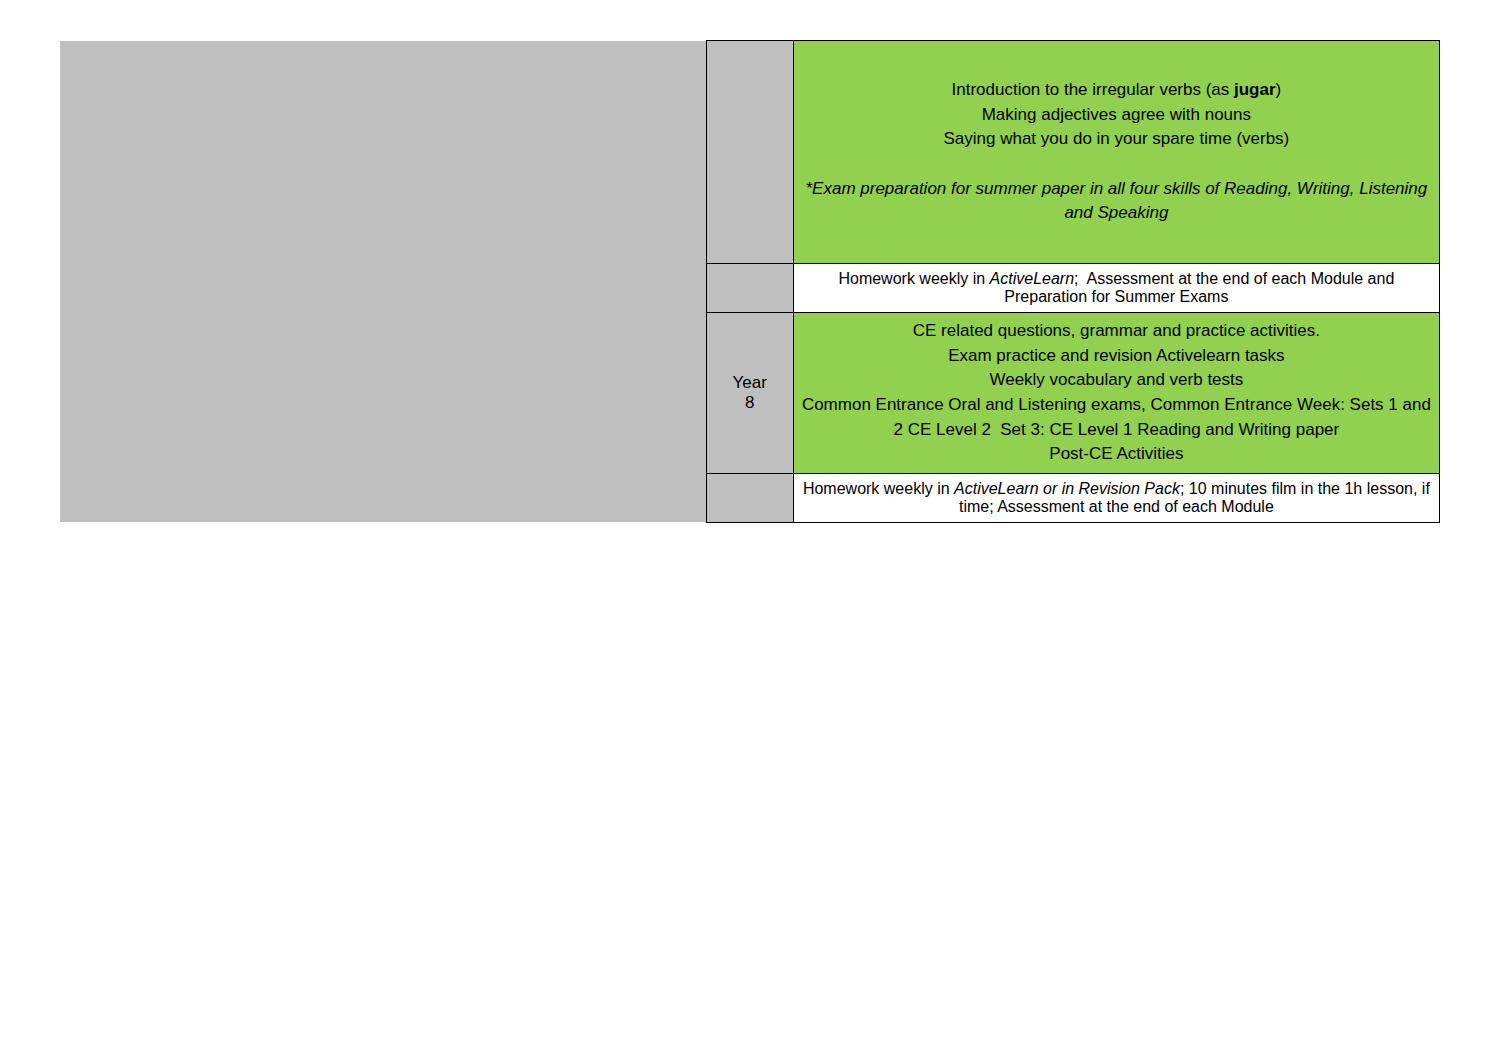| | | Introduction to the irregular verbs (as jugar ) Making adjectives agree with nouns Saying what you do in your spare time (verbs) *Exam preparation for summer paper in all four skills of Reading, Writing, Listening and Speaking |
| | | Homework weekly in ActiveLearn ; Assessment at the end of each Module and Preparation for Summer Exams |
| | Year 8 | CE related questions, grammar and practice activities. Exam practice and revision Activelearn tasks Weekly vocabulary and verb tests Common Entrance Oral and Listening exams, Common Entrance Week: Sets 1 and 2 CE Level 2 Set 3: CE Level 1 Reading and Writing paper Post-CE Activities |
| | | Homework weekly in ActiveLearn or in Revision Pack ; 10 minutes film in the 1h lesson, if time; Assessment at the end of each Module |